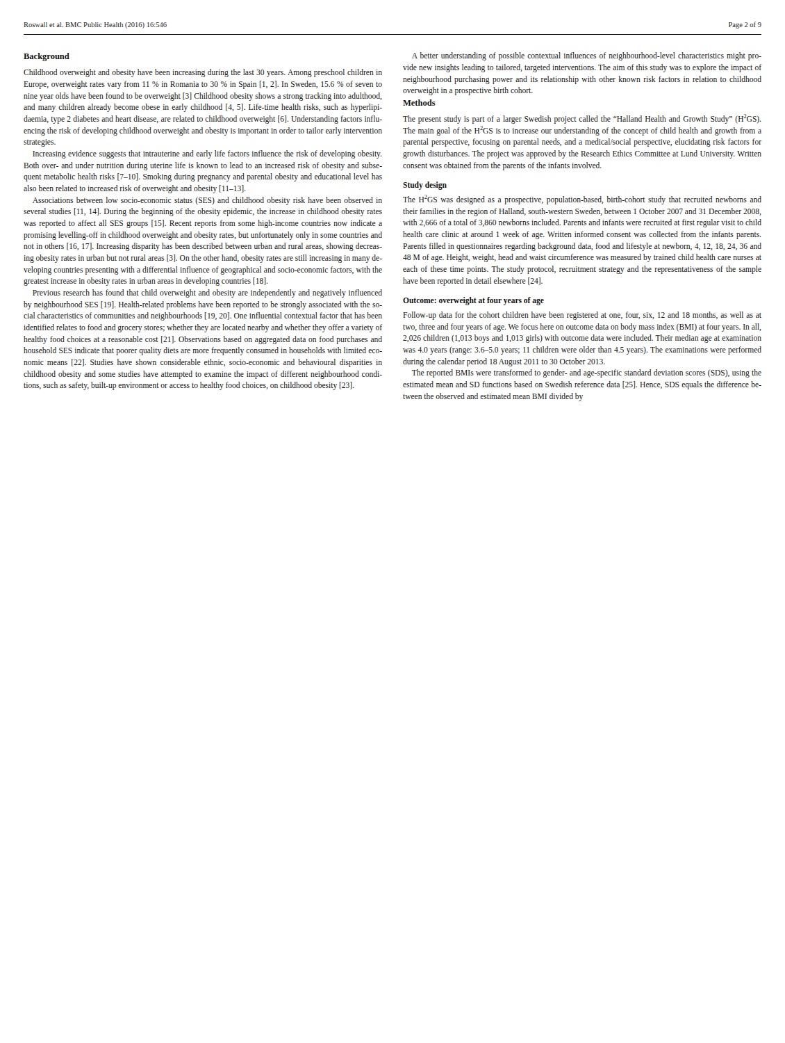Roswall et al. BMC Public Health (2016) 16:546 Page 2 of 9
Background
Childhood overweight and obesity have been increasing during the last 30 years. Among preschool children in Europe, overweight rates vary from 11 % in Romania to 30 % in Spain [1, 2]. In Sweden, 15.6 % of seven to nine year olds have been found to be overweight [3] Childhood obesity shows a strong tracking into adulthood, and many children already become obese in early childhood [4, 5]. Life-time health risks, such as hyperlipidaemia, type 2 diabetes and heart disease, are related to childhood overweight [6]. Understanding factors influencing the risk of developing childhood overweight and obesity is important in order to tailor early intervention strategies.
Increasing evidence suggests that intrauterine and early life factors influence the risk of developing obesity. Both over- and under nutrition during uterine life is known to lead to an increased risk of obesity and subsequent metabolic health risks [7–10]. Smoking during pregnancy and parental obesity and educational level has also been related to increased risk of overweight and obesity [11–13].
Associations between low socio-economic status (SES) and childhood obesity risk have been observed in several studies [11, 14]. During the beginning of the obesity epidemic, the increase in childhood obesity rates was reported to affect all SES groups [15]. Recent reports from some high-income countries now indicate a promising levelling-off in childhood overweight and obesity rates, but unfortunately only in some countries and not in others [16, 17]. Increasing disparity has been described between urban and rural areas, showing decreasing obesity rates in urban but not rural areas [3]. On the other hand, obesity rates are still increasing in many developing countries presenting with a differential influence of geographical and socio-economic factors, with the greatest increase in obesity rates in urban areas in developing countries [18].
Previous research has found that child overweight and obesity are independently and negatively influenced by neighbourhood SES [19]. Health-related problems have been reported to be strongly associated with the social characteristics of communities and neighbourhoods [19, 20]. One influential contextual factor that has been identified relates to food and grocery stores; whether they are located nearby and whether they offer a variety of healthy food choices at a reasonable cost [21]. Observations based on aggregated data on food purchases and household SES indicate that poorer quality diets are more frequently consumed in households with limited economic means [22]. Studies have shown considerable ethnic, socio-economic and behavioural disparities in childhood obesity and some studies have attempted to examine the impact of different neighbourhood conditions, such as safety, built-up environment or access to healthy food choices, on childhood obesity [23].
A better understanding of possible contextual influences of neighbourhood-level characteristics might provide new insights leading to tailored, targeted interventions. The aim of this study was to explore the impact of neighbourhood purchasing power and its relationship with other known risk factors in relation to childhood overweight in a prospective birth cohort.
Methods
The present study is part of a larger Swedish project called the “Halland Health and Growth Study” (H2GS). The main goal of the H2GS is to increase our understanding of the concept of child health and growth from a parental perspective, focusing on parental needs, and a medical/social perspective, elucidating risk factors for growth disturbances. The project was approved by the Research Ethics Committee at Lund University. Written consent was obtained from the parents of the infants involved.
Study design
The H2GS was designed as a prospective, population-based, birth-cohort study that recruited newborns and their families in the region of Halland, south-western Sweden, between 1 October 2007 and 31 December 2008, with 2,666 of a total of 3,860 newborns included. Parents and infants were recruited at first regular visit to child health care clinic at around 1 week of age. Written informed consent was collected from the infants parents. Parents filled in questionnaires regarding background data, food and lifestyle at newborn, 4, 12, 18, 24, 36 and 48 M of age. Height, weight, head and waist circumference was measured by trained child health care nurses at each of these time points. The study protocol, recruitment strategy and the representativeness of the sample have been reported in detail elsewhere [24].
Outcome: overweight at four years of age
Follow-up data for the cohort children have been registered at one, four, six, 12 and 18 months, as well as at two, three and four years of age. We focus here on outcome data on body mass index (BMI) at four years. In all, 2,026 children (1,013 boys and 1,013 girls) with outcome data were included. Their median age at examination was 4.0 years (range: 3.6–5.0 years; 11 children were older than 4.5 years). The examinations were performed during the calendar period 18 August 2011 to 30 October 2013.
The reported BMIs were transformed to gender- and age-specific standard deviation scores (SDS), using the estimated mean and SD functions based on Swedish reference data [25]. Hence, SDS equals the difference between the observed and estimated mean BMI divided by